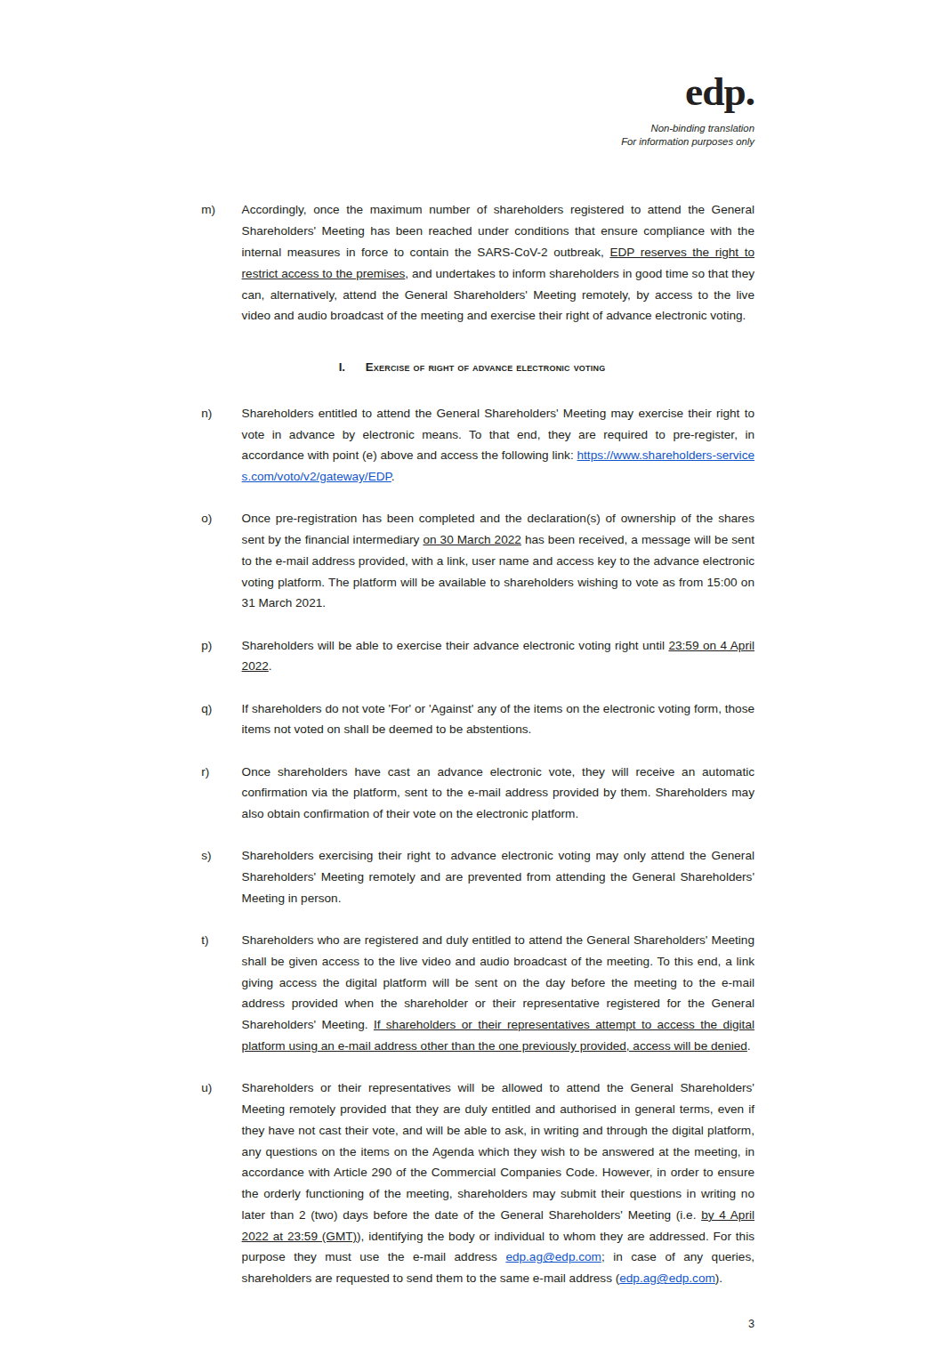edp.
Non-binding translation
For information purposes only
m)
Accordingly, once the maximum number of shareholders registered to attend the General Shareholders' Meeting has been reached under conditions that ensure compliance with the internal measures in force to contain the SARS-CoV-2 outbreak, EDP reserves the right to restrict access to the premises, and undertakes to inform shareholders in good time so that they can, alternatively, attend the General Shareholders' Meeting remotely, by access to the live video and audio broadcast of the meeting and exercise their right of advance electronic voting.
I. Exercise of right of advance electronic voting
n)
Shareholders entitled to attend the General Shareholders' Meeting may exercise their right to vote in advance by electronic means. To that end, they are required to pre-register, in accordance with point (e) above and access the following link: https://www.shareholders-services.com/voto/v2/gateway/EDP.
o)
Once pre-registration has been completed and the declaration(s) of ownership of the shares sent by the financial intermediary on 30 March 2022 has been received, a message will be sent to the e-mail address provided, with a link, user name and access key to the advance electronic voting platform. The platform will be available to shareholders wishing to vote as from 15:00 on 31 March 2021.
p)
Shareholders will be able to exercise their advance electronic voting right until 23:59 on 4 April 2022.
q)
If shareholders do not vote 'For' or 'Against' any of the items on the electronic voting form, those items not voted on shall be deemed to be abstentions.
r)
Once shareholders have cast an advance electronic vote, they will receive an automatic confirmation via the platform, sent to the e-mail address provided by them. Shareholders may also obtain confirmation of their vote on the electronic platform.
s)
Shareholders exercising their right to advance electronic voting may only attend the General Shareholders' Meeting remotely and are prevented from attending the General Shareholders' Meeting in person.
t)
Shareholders who are registered and duly entitled to attend the General Shareholders' Meeting shall be given access to the live video and audio broadcast of the meeting. To this end, a link giving access the digital platform will be sent on the day before the meeting to the e-mail address provided when the shareholder or their representative registered for the General Shareholders' Meeting. If shareholders or their representatives attempt to access the digital platform using an e-mail address other than the one previously provided, access will be denied.
u)
Shareholders or their representatives will be allowed to attend the General Shareholders' Meeting remotely provided that they are duly entitled and authorised in general terms, even if they have not cast their vote, and will be able to ask, in writing and through the digital platform, any questions on the items on the Agenda which they wish to be answered at the meeting, in accordance with Article 290 of the Commercial Companies Code. However, in order to ensure the orderly functioning of the meeting, shareholders may submit their questions in writing no later than 2 (two) days before the date of the General Shareholders' Meeting (i.e. by 4 April 2022 at 23:59 (GMT)), identifying the body or individual to whom they are addressed. For this purpose they must use the e-mail address edp.ag@edp.com; in case of any queries, shareholders are requested to send them to the same e-mail address (edp.ag@edp.com).
3